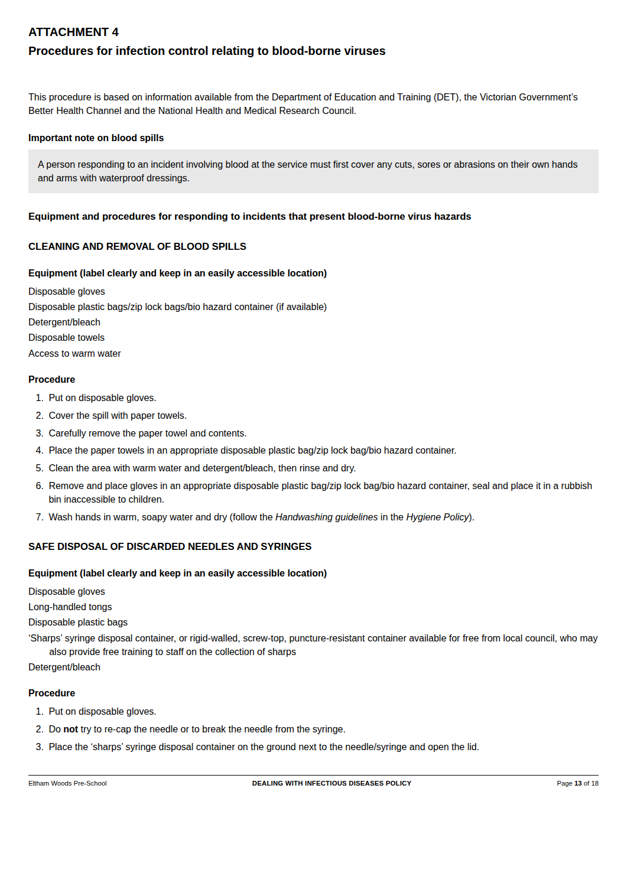ATTACHMENT 4
Procedures for infection control relating to blood-borne viruses
This procedure is based on information available from the Department of Education and Training (DET), the Victorian Government’s Better Health Channel and the National Health and Medical Research Council.
Important note on blood spills
A person responding to an incident involving blood at the service must first cover any cuts, sores or abrasions on their own hands and arms with waterproof dressings.
Equipment and procedures for responding to incidents that present blood-borne virus hazards
CLEANING AND REMOVAL OF BLOOD SPILLS
Equipment (label clearly and keep in an easily accessible location)
Disposable gloves
Disposable plastic bags/zip lock bags/bio hazard container (if available)
Detergent/bleach
Disposable towels
Access to warm water
Procedure
Put on disposable gloves.
Cover the spill with paper towels.
Carefully remove the paper towel and contents.
Place the paper towels in an appropriate disposable plastic bag/zip lock bag/bio hazard container.
Clean the area with warm water and detergent/bleach, then rinse and dry.
Remove and place gloves in an appropriate disposable plastic bag/zip lock bag/bio hazard container, seal and place it in a rubbish bin inaccessible to children.
Wash hands in warm, soapy water and dry (follow the Handwashing guidelines in the Hygiene Policy).
SAFE DISPOSAL OF DISCARDED NEEDLES AND SYRINGES
Equipment (label clearly and keep in an easily accessible location)
Disposable gloves
Long-handled tongs
Disposable plastic bags
‘Sharps’ syringe disposal container, or rigid-walled, screw-top, puncture-resistant container available for free from local council, who may also provide free training to staff on the collection of sharps
Detergent/bleach
Procedure
Put on disposable gloves.
Do not try to re-cap the needle or to break the needle from the syringe.
Place the ‘sharps’ syringe disposal container on the ground next to the needle/syringe and open the lid.
Eltham Woods Pre-School
DEALING WITH INFECTIOUS DISEASES POLICY
Page 13 of 18